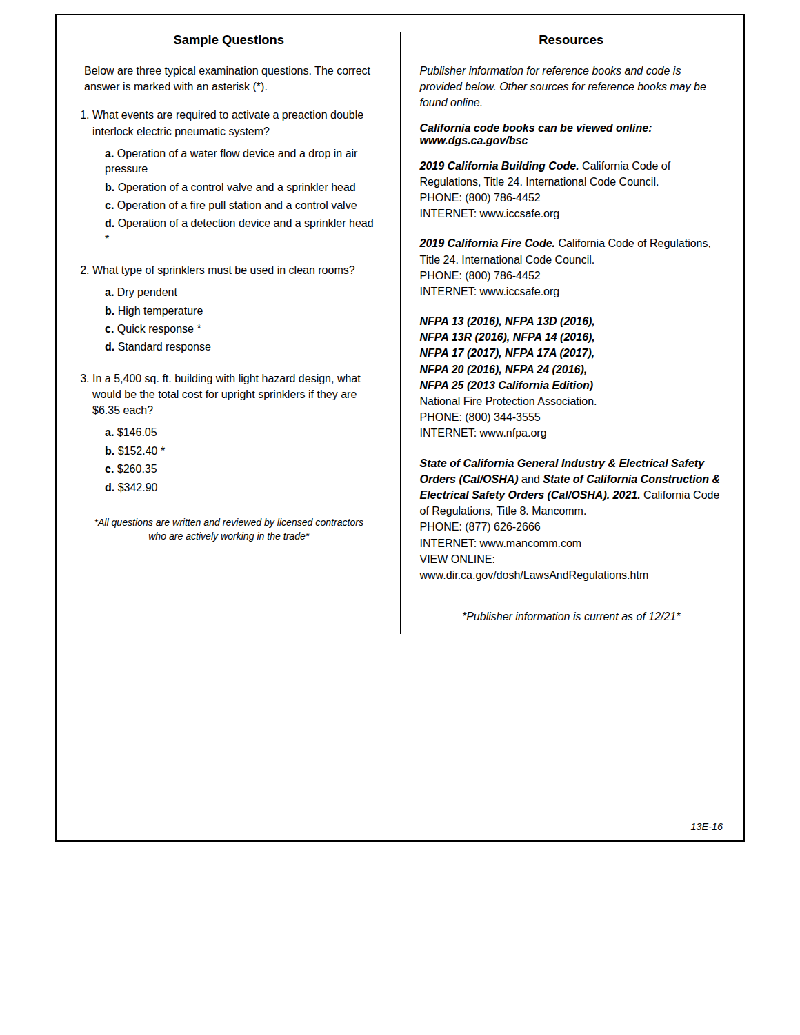Sample Questions
Below are three typical examination questions. The correct answer is marked with an asterisk (*).
What events are required to activate a preaction double interlock electric pneumatic system?
a. Operation of a water flow device and a drop in air pressure
b. Operation of a control valve and a sprinkler head
c. Operation of a fire pull station and a control valve
d. Operation of a detection device and a sprinkler head *
What type of sprinklers must be used in clean rooms?
a. Dry pendent
b. High temperature
c. Quick response *
d. Standard response
In a 5,400 sq. ft. building with light hazard design, what would be the total cost for upright sprinklers if they are $6.35 each?
a. $146.05
b. $152.40 *
c. $260.35
d. $342.90
*All questions are written and reviewed by licensed contractors who are actively working in the trade*
Resources
Publisher information for reference books and code is provided below. Other sources for reference books may be found online.
California code books can be viewed online: www.dgs.ca.gov/bsc
2019 California Building Code. California Code of Regulations, Title 24. International Code Council.
PHONE: (800) 786-4452
INTERNET: www.iccsafe.org
2019 California Fire Code. California Code of Regulations, Title 24. International Code Council.
PHONE: (800) 786-4452
INTERNET: www.iccsafe.org
NFPA 13 (2016), NFPA 13D (2016),
NFPA 13R (2016), NFPA 14 (2016),
NFPA 17 (2017), NFPA 17A (2017),
NFPA 20 (2016), NFPA 24 (2016),
NFPA 25 (2013 California Edition)
National Fire Protection Association.
PHONE: (800) 344-3555
INTERNET: www.nfpa.org
State of California General Industry & Electrical Safety Orders (Cal/OSHA) and State of California Construction & Electrical Safety Orders (Cal/OSHA). 2021. California Code of Regulations, Title 8. Mancomm.
PHONE: (877) 626-2666
INTERNET: www.mancomm.com
VIEW ONLINE:
www.dir.ca.gov/dosh/LawsAndRegulations.htm
*Publisher information is current as of 12/21*
13E-16